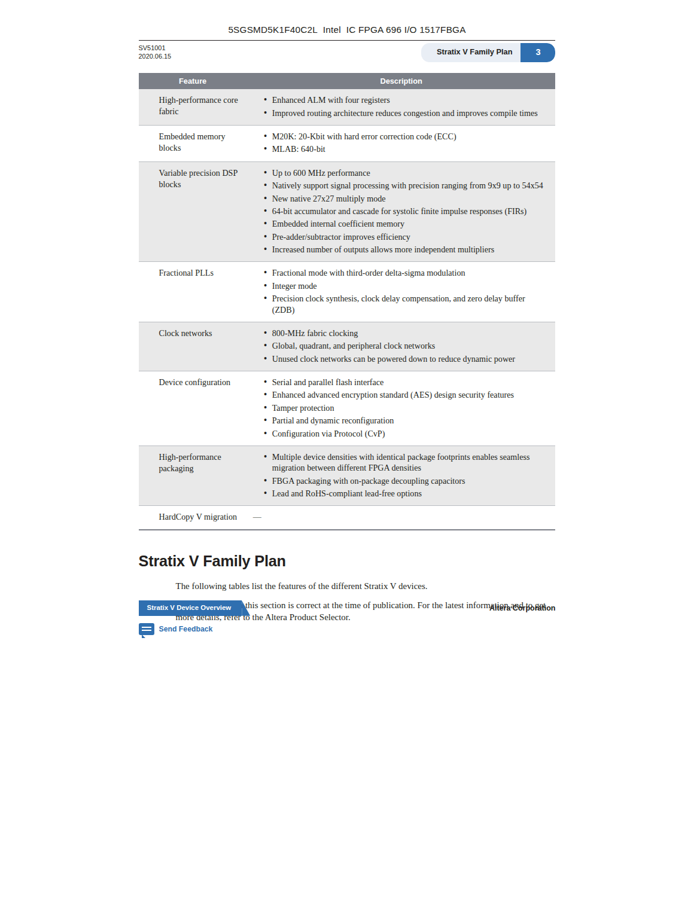5SGSMD5K1F40C2L Intel IC FPGA 696 I/O 1517FBGA
SV51001
2020.06.15
Stratix V Family Plan
3
| Feature | Description |
| --- | --- |
| High-performance core fabric | Enhanced ALM with four registers Improved routing architecture reduces congestion and improves compile times |
| Embedded memory blocks | M20K: 20-Kbit with hard error correction code (ECC) MLAB: 640-bit |
| Variable precision DSP blocks | Up to 600 MHz performance Natively support signal processing with precision ranging from 9x9 up to 54x54 New native 27x27 multiply mode 64-bit accumulator and cascade for systolic finite impulse responses (FIRs) Embedded internal coefficient memory Pre-adder/subtractor improves efficiency Increased number of outputs allows more independent multipliers |
| Fractional PLLs | Fractional mode with third-order delta-sigma modulation Integer mode Precision clock synthesis, clock delay compensation, and zero delay buffer (ZDB) |
| Clock networks | 800-MHz fabric clocking Global, quadrant, and peripheral clock networks Unused clock networks can be powered down to reduce dynamic power |
| Device configuration | Serial and parallel flash interface Enhanced advanced encryption standard (AES) design security features Tamper protection Partial and dynamic reconfiguration Configuration via Protocol (CvP) |
| High-performance packaging | Multiple device densities with identical package footprints enables seamless migration between different FPGA densities FBGA packaging with on-package decoupling capacitors Lead and RoHS-compliant lead-free options |
| HardCopy V migration | — |
Stratix V Family Plan
The following tables list the features of the different Stratix V devices.
The information in this section is correct at the time of publication. For the latest information and to get more details, refer to the Altera Product Selector.
Stratix V Device Overview
Altera Corporation
Send Feedback